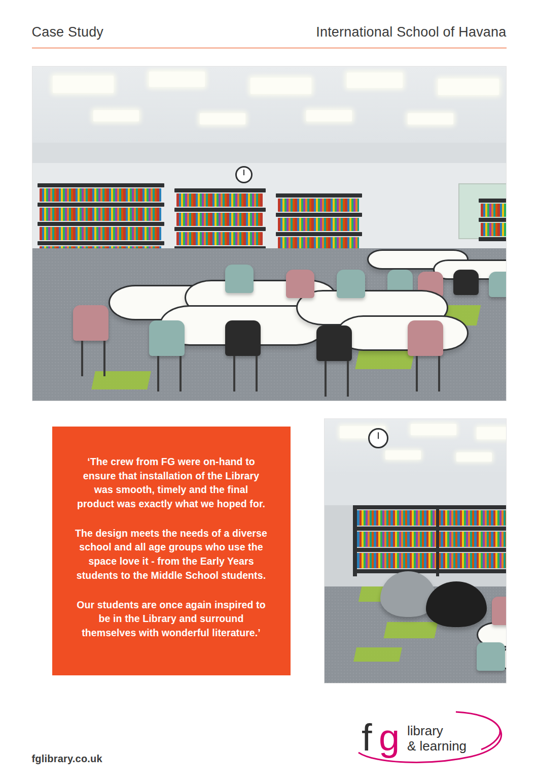Case Study
International School of Havana
‘The crew from FG were on-hand to ensure that installation of the Library was smooth, timely and the final product was exactly what we hoped for.
The design meets the needs of a diverse school and all age groups who use the space love it - from the Early Years students to the Middle School students.
Our students are once again inspired to be in the Library and surround themselves with wonderful literature.’
fglibrary.co.uk
f g library & learning